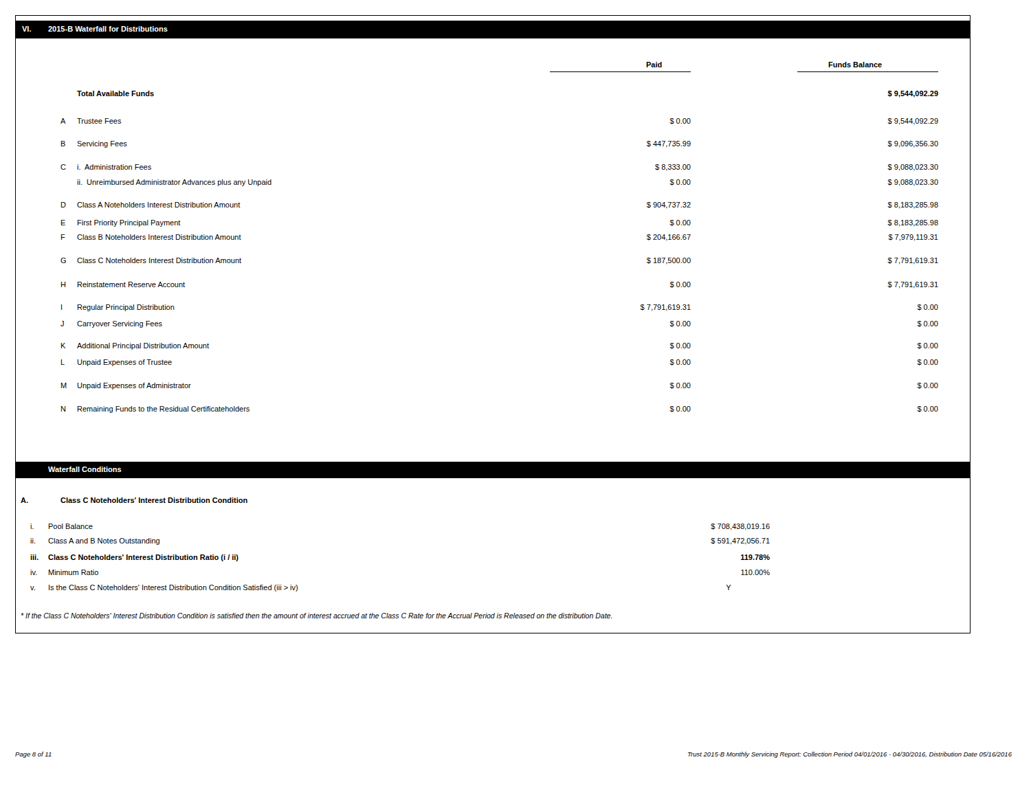VI.
2015-B Waterfall for Distributions
Paid
Funds Balance
Total Available Funds
$ 9,544,092.29
A
Trustee Fees
$ 0.00
$ 9,544,092.29
B
Servicing Fees
$ 447,735.99
$ 9,096,356.30
C
i. Administration Fees
$ 8,333.00
$ 9,088,023.30
ii. Unreimbursed Administrator Advances plus any Unpaid
$ 0.00
$ 9,088,023.30
D
Class A Noteholders Interest Distribution Amount
$ 904,737.32
$ 8,183,285.98
E
First Priority Principal Payment
$ 0.00
$ 8,183,285.98
F
Class B Noteholders Interest Distribution Amount
$ 204,166.67
$ 7,979,119.31
G
Class C Noteholders Interest Distribution Amount
$ 187,500.00
$ 7,791,619.31
H
Reinstatement Reserve Account
$ 0.00
$ 7,791,619.31
I
Regular Principal Distribution
$ 7,791,619.31
$ 0.00
J
Carryover Servicing Fees
$ 0.00
$ 0.00
K
Additional Principal Distribution Amount
$ 0.00
$ 0.00
L
Unpaid Expenses of Trustee
$ 0.00
$ 0.00
M
Unpaid Expenses of Administrator
$ 0.00
$ 0.00
N
Remaining Funds to the Residual Certificateholders
$ 0.00
$ 0.00
Waterfall Conditions
A.
Class C Noteholders' Interest Distribution Condition
i.
Pool Balance
$ 708,438,019.16
ii.
Class A and B Notes Outstanding
$ 591,472,056.71
iii.
Class C Noteholders' Interest Distribution Ratio (i / ii)
119.78%
iv.
Minimum Ratio
110.00%
v.
Is the Class C Noteholders' Interest Distribution Condition Satisfied (iii > iv)
Y
* If the Class C Noteholders' Interest Distribution Condition is satisfied then the amount of interest accrued at the Class C Rate for the Accrual Period is Released on the distribution Date.
Page 8 of 11
Trust 2015-B Monthly Servicing Report: Collection Period 04/01/2016 - 04/30/2016, Distribution Date 05/16/2016